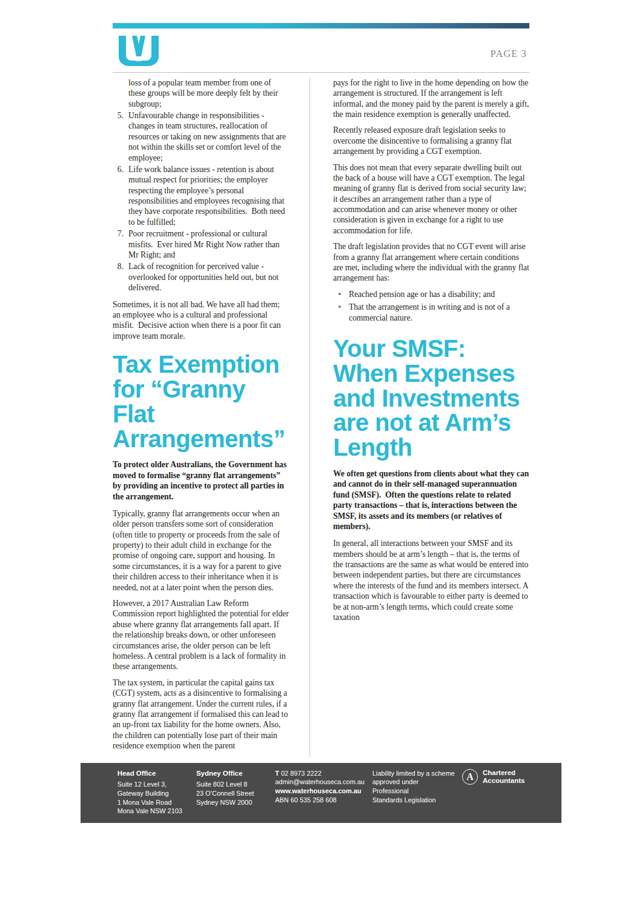PAGE 3
loss of a popular team member from one of these groups will be more deeply felt by their subgroup;
5. Unfavourable change in responsibilities - changes in team structures, reallocation of resources or taking on new assignments that are not within the skills set or comfort level of the employee;
6. Life work balance issues - retention is about mutual respect for priorities; the employer respecting the employee’s personal responsibilities and employees recognising that they have corporate responsibilities. Both need to be fulfilled;
7. Poor recruitment - professional or cultural misfits. Ever hired Mr Right Now rather than Mr Right; and
8. Lack of recognition for perceived value - overlooked for opportunities held out, but not delivered.
Sometimes, it is not all bad. We have all had them; an employee who is a cultural and professional misfit. Decisive action when there is a poor fit can improve team morale.
Tax Exemption for “Granny Flat Arrangements”
To protect older Australians, the Government has moved to formalise “granny flat arrangements” by providing an incentive to protect all parties in the arrangement.
Typically, granny flat arrangements occur when an older person transfers some sort of consideration (often title to property or proceeds from the sale of property) to their adult child in exchange for the promise of ongoing care, support and housing. In some circumstances, it is a way for a parent to give their children access to their inheritance when it is needed, not at a later point when the person dies.
However, a 2017 Australian Law Reform Commission report highlighted the potential for elder abuse where granny flat arrangements fall apart. If the relationship breaks down, or other unforeseen circumstances arise, the older person can be left homeless. A central problem is a lack of formality in these arrangements.
The tax system, in particular the capital gains tax (CGT) system, acts as a disincentive to formalising a granny flat arrangement. Under the current rules, if a granny flat arrangement if formalised this can lead to an up-front tax liability for the home owners. Also, the children can potentially lose part of their main residence exemption when the parent
pays for the right to live in the home depending on how the arrangement is structured. If the arrangement is left informal, and the money paid by the parent is merely a gift, the main residence exemption is generally unaffected.
Recently released exposure draft legislation seeks to overcome the disincentive to formalising a granny flat arrangement by providing a CGT exemption.
This does not mean that every separate dwelling built out the back of a house will have a CGT exemption. The legal meaning of granny flat is derived from social security law; it describes an arrangement rather than a type of accommodation and can arise whenever money or other consideration is given in exchange for a right to use accommodation for life.
The draft legislation provides that no CGT event will arise from a granny flat arrangement where certain conditions are met, including where the individual with the granny flat arrangement has:
Reached pension age or has a disability; and
That the arrangement is in writing and is not of a commercial nature.
Your SMSF: When Expenses and Investments are not at Arm’s Length
We often get questions from clients about what they can and cannot do in their self-managed superannuation fund (SMSF). Often the questions relate to related party transactions – that is, interactions between the SMSF, its assets and its members (or relatives of members).
In general, all interactions between your SMSF and its members should be at arm’s length – that is, the terms of the transactions are the same as what would be entered into between independent parties, but there are circumstances where the interests of the fund and its members intersect. A transaction which is favourable to either party is deemed to be at non-arm’s length terms, which could create some taxation
Head Office
Suite 12 Level 3, Gateway Building 1 Mona Vale Road Mona Vale NSW 2103
Sydney Office
Suite 802 Level 8 23 O’Connell Street Sydney NSW 2000
T 02 8973 2222 admin@waterhouseca.com.au www.waterhouseca.com.au ABN 60 535 258 608
Liability limited by a scheme approved under Professional Standards Legislation
A
Chartered
Accountants